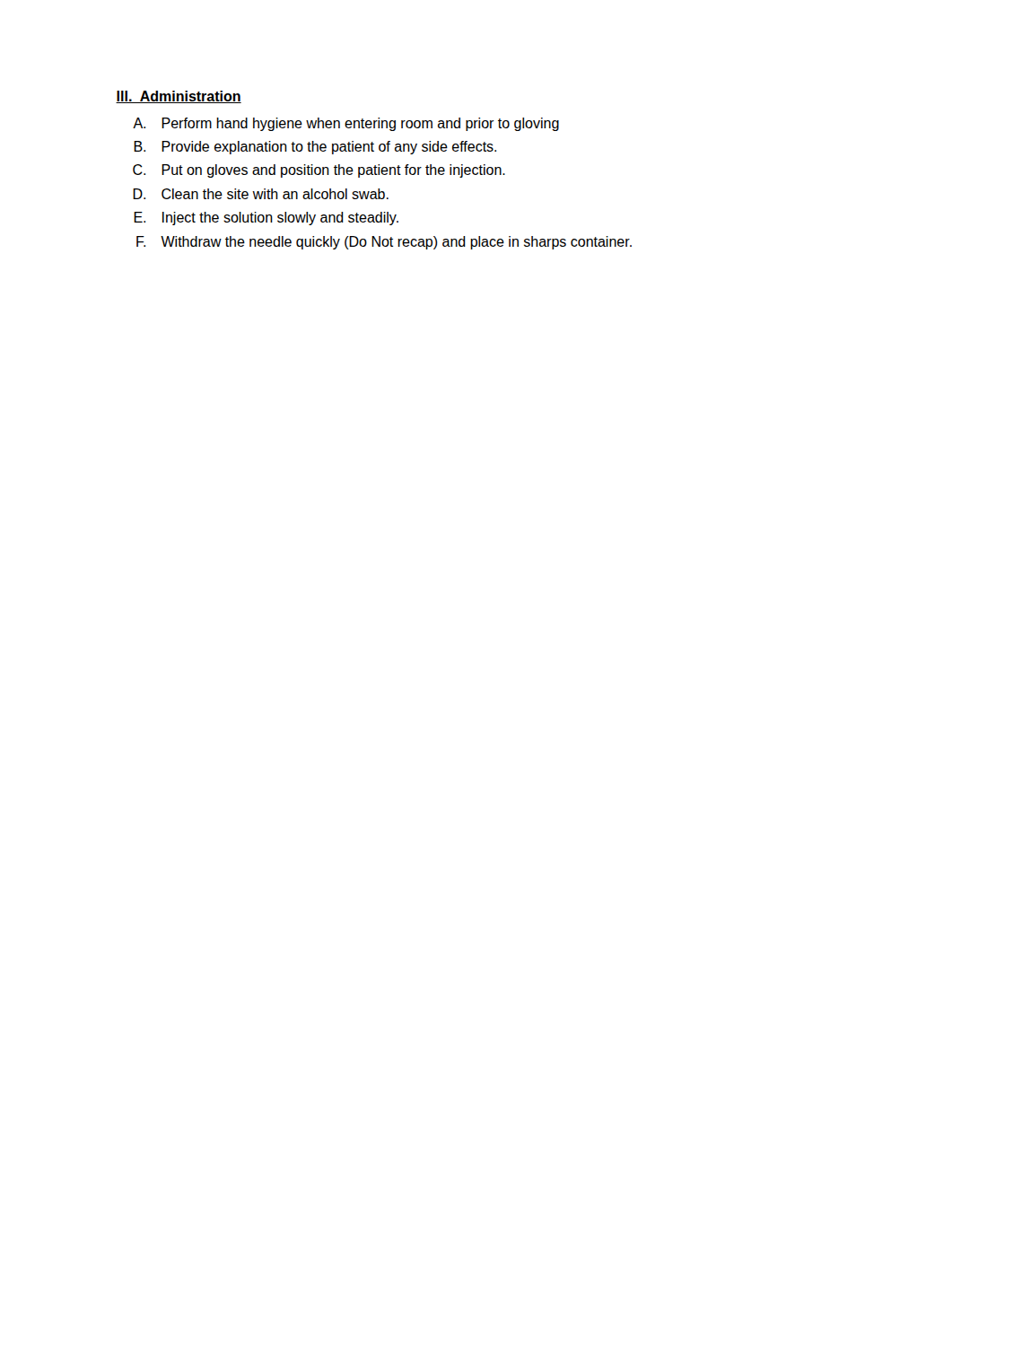lll. Administration
Perform hand hygiene when entering room and prior to gloving
Provide explanation to the patient of any side effects.
Put on gloves and position the patient for the injection.
Clean the site with an alcohol swab.
Inject the solution slowly and steadily.
Withdraw the needle quickly (Do Not recap) and place in sharps container.